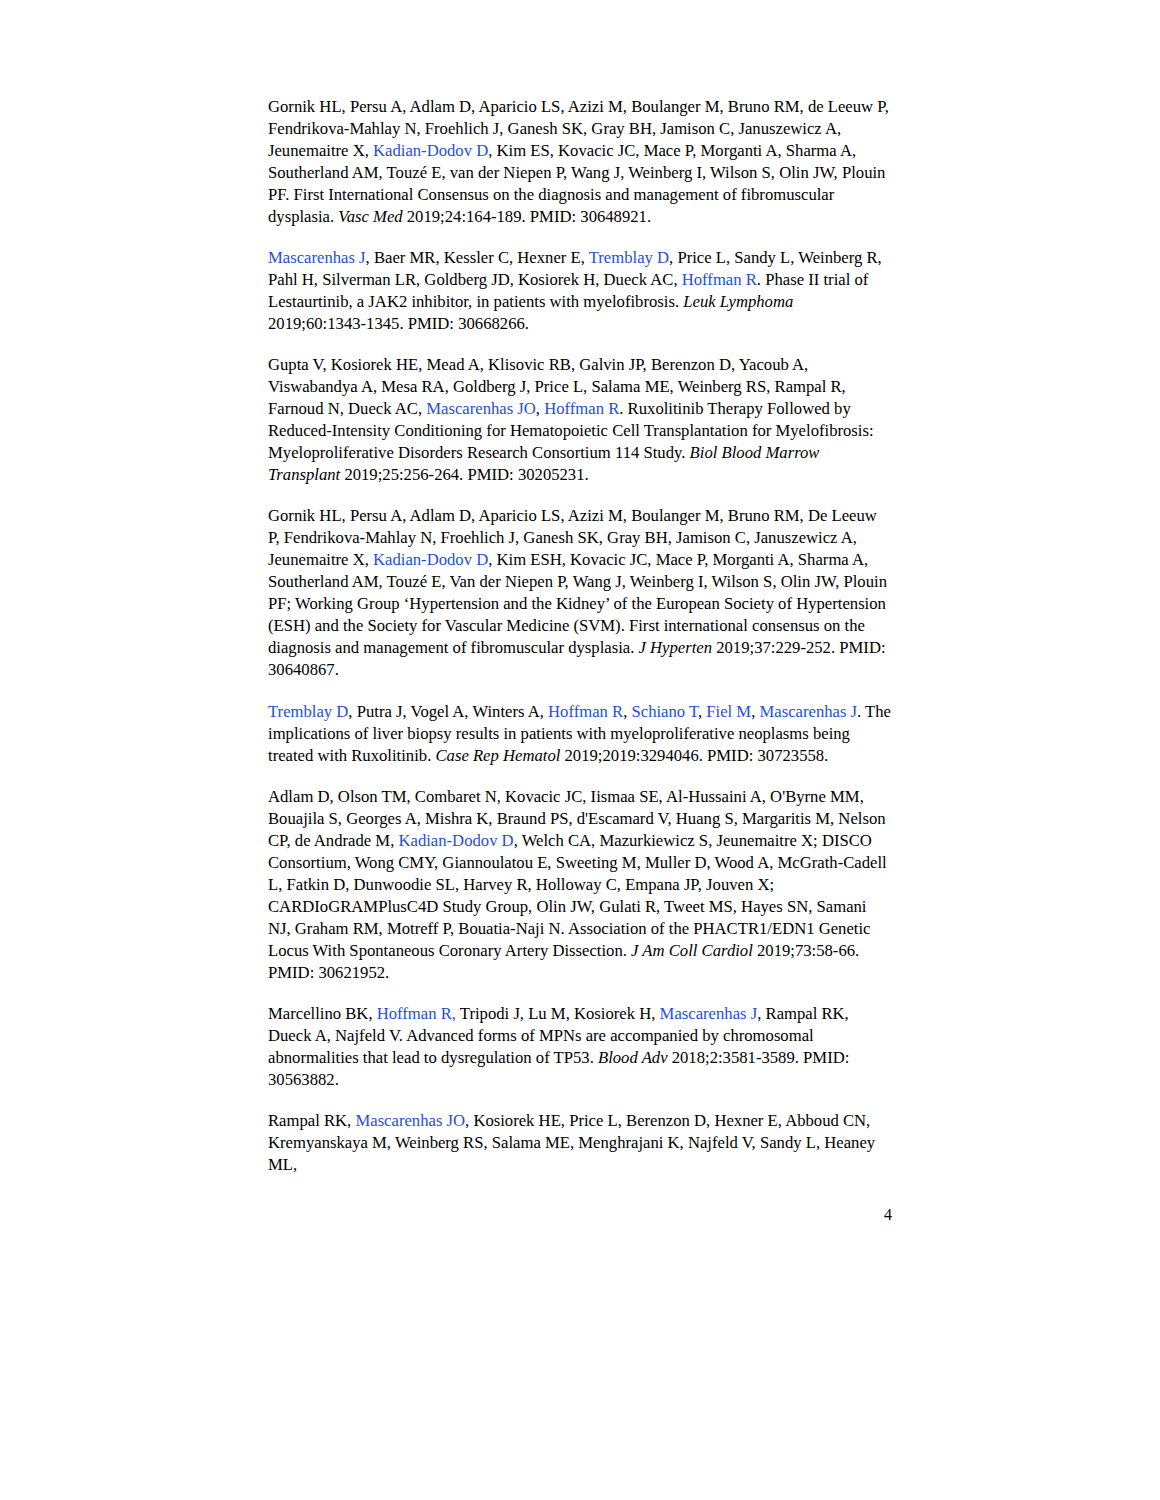Gornik HL, Persu A, Adlam D, Aparicio LS, Azizi M, Boulanger M, Bruno RM, de Leeuw P, Fendrikova-Mahlay N, Froehlich J, Ganesh SK, Gray BH, Jamison C, Januszewicz A, Jeunemaitre X, Kadian-Dodov D, Kim ES, Kovacic JC, Mace P, Morganti A, Sharma A, Southerland AM, Touzé E, van der Niepen P, Wang J, Weinberg I, Wilson S, Olin JW, Plouin PF. First International Consensus on the diagnosis and management of fibromuscular dysplasia. Vasc Med 2019;24:164-189. PMID: 30648921.
Mascarenhas J, Baer MR, Kessler C, Hexner E, Tremblay D, Price L, Sandy L, Weinberg R, Pahl H, Silverman LR, Goldberg JD, Kosiorek H, Dueck AC, Hoffman R. Phase II trial of Lestaurtinib, a JAK2 inhibitor, in patients with myelofibrosis. Leuk Lymphoma 2019;60:1343-1345. PMID: 30668266.
Gupta V, Kosiorek HE, Mead A, Klisovic RB, Galvin JP, Berenzon D, Yacoub A, Viswabandya A, Mesa RA, Goldberg J, Price L, Salama ME, Weinberg RS, Rampal R, Farnoud N, Dueck AC, Mascarenhas JO, Hoffman R. Ruxolitinib Therapy Followed by Reduced-Intensity Conditioning for Hematopoietic Cell Transplantation for Myelofibrosis: Myeloproliferative Disorders Research Consortium 114 Study. Biol Blood Marrow Transplant 2019;25:256-264. PMID: 30205231.
Gornik HL, Persu A, Adlam D, Aparicio LS, Azizi M, Boulanger M, Bruno RM, De Leeuw P, Fendrikova-Mahlay N, Froehlich J, Ganesh SK, Gray BH, Jamison C, Januszewicz A, Jeunemaitre X, Kadian-Dodov D, Kim ESH, Kovacic JC, Mace P, Morganti A, Sharma A, Southerland AM, Touzé E, Van der Niepen P, Wang J, Weinberg I, Wilson S, Olin JW, Plouin PF; Working Group ‘Hypertension and the Kidney’ of the European Society of Hypertension (ESH) and the Society for Vascular Medicine (SVM). First international consensus on the diagnosis and management of fibromuscular dysplasia. J Hyperten 2019;37:229-252. PMID: 30640867.
Tremblay D, Putra J, Vogel A, Winters A, Hoffman R, Schiano T, Fiel M, Mascarenhas J. The implications of liver biopsy results in patients with myeloproliferative neoplasms being treated with Ruxolitinib. Case Rep Hematol 2019;2019:3294046. PMID: 30723558.
Adlam D, Olson TM, Combaret N, Kovacic JC, Iismaa SE, Al-Hussaini A, O'Byrne MM, Bouajila S, Georges A, Mishra K, Braund PS, d'Escamard V, Huang S, Margaritis M, Nelson CP, de Andrade M, Kadian-Dodov D, Welch CA, Mazurkiewicz S, Jeunemaitre X; DISCO Consortium, Wong CMY, Giannoulatou E, Sweeting M, Muller D, Wood A, McGrath-Cadell L, Fatkin D, Dunwoodie SL, Harvey R, Holloway C, Empana JP, Jouven X; CARDIoGRAMPlusC4D Study Group, Olin JW, Gulati R, Tweet MS, Hayes SN, Samani NJ, Graham RM, Motreff P, Bouatia-Naji N. Association of the PHACTR1/EDN1 Genetic Locus With Spontaneous Coronary Artery Dissection. J Am Coll Cardiol 2019;73:58-66. PMID: 30621952.
Marcellino BK, Hoffman R, Tripodi J, Lu M, Kosiorek H, Mascarenhas J, Rampal RK, Dueck A, Najfeld V. Advanced forms of MPNs are accompanied by chromosomal abnormalities that lead to dysregulation of TP53. Blood Adv 2018;2:3581-3589. PMID: 30563882.
Rampal RK, Mascarenhas JO, Kosiorek HE, Price L, Berenzon D, Hexner E, Abboud CN, Kremyanskaya M, Weinberg RS, Salama ME, Menghrajani K, Najfeld V, Sandy L, Heaney ML,
4